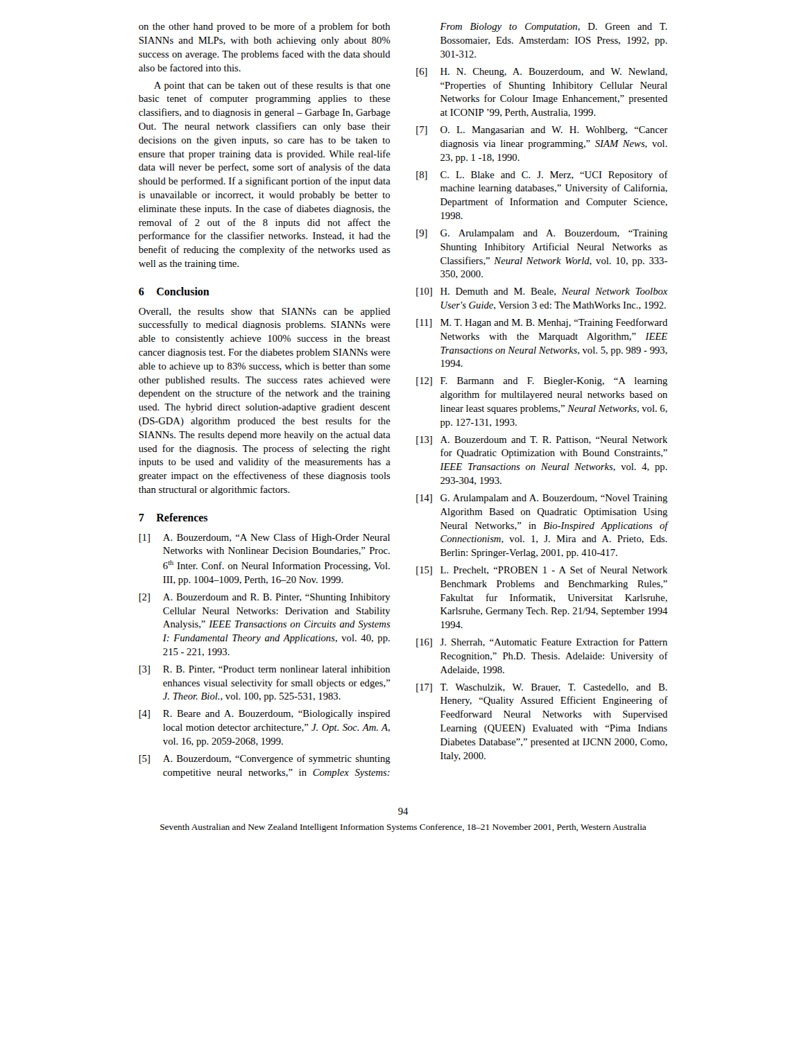on the other hand proved to be more of a problem for both SIANNs and MLPs, with both achieving only about 80% success on average. The problems faced with the data should also be factored into this.
A point that can be taken out of these results is that one basic tenet of computer programming applies to these classifiers, and to diagnosis in general – Garbage In, Garbage Out. The neural network classifiers can only base their decisions on the given inputs, so care has to be taken to ensure that proper training data is provided. While real-life data will never be perfect, some sort of analysis of the data should be performed. If a significant portion of the input data is unavailable or incorrect, it would probably be better to eliminate these inputs. In the case of diabetes diagnosis, the removal of 2 out of the 8 inputs did not affect the performance for the classifier networks. Instead, it had the benefit of reducing the complexity of the networks used as well as the training time.
6 Conclusion
Overall, the results show that SIANNs can be applied successfully to medical diagnosis problems. SIANNs were able to consistently achieve 100% success in the breast cancer diagnosis test. For the diabetes problem SIANNs were able to achieve up to 83% success, which is better than some other published results. The success rates achieved were dependent on the structure of the network and the training used. The hybrid direct solution-adaptive gradient descent (DS-GDA) algorithm produced the best results for the SIANNs. The results depend more heavily on the actual data used for the diagnosis. The process of selecting the right inputs to be used and validity of the measurements has a greater impact on the effectiveness of these diagnosis tools than structural or algorithmic factors.
7 References
[1] A. Bouzerdoum, “A New Class of High-Order Neural Networks with Nonlinear Decision Boundaries,” Proc. 6th Inter. Conf. on Neural Information Processing, Vol. III, pp. 1004–1009, Perth, 16–20 Nov. 1999.
[2] A. Bouzerdoum and R. B. Pinter, “Shunting Inhibitory Cellular Neural Networks: Derivation and Stability Analysis,” IEEE Transactions on Circuits and Systems I: Fundamental Theory and Applications, vol. 40, pp. 215 - 221, 1993.
[3] R. B. Pinter, “Product term nonlinear lateral inhibition enhances visual selectivity for small objects or edges,” J. Theor. Biol., vol. 100, pp. 525-531, 1983.
[4] R. Beare and A. Bouzerdoum, “Biologically inspired local motion detector architecture,” J. Opt. Soc. Am. A, vol. 16, pp. 2059-2068, 1999.
[5] A. Bouzerdoum, “Convergence of symmetric shunting competitive neural networks,” in Complex Systems: From Biology to Computation, D. Green and T. Bossomaier, Eds. Amsterdam: IOS Press, 1992, pp. 301-312.
[6] H. N. Cheung, A. Bouzerdoum, and W. Newland, “Properties of Shunting Inhibitory Cellular Neural Networks for Colour Image Enhancement,” presented at ICONIP ’99, Perth, Australia, 1999.
[7] O. L. Mangasarian and W. H. Wohlberg, “Cancer diagnosis via linear programming,” SIAM News, vol. 23, pp. 1 -18, 1990.
[8] C. L. Blake and C. J. Merz, “UCI Repository of machine learning databases,” University of California, Department of Information and Computer Science, 1998.
[9] G. Arulampalam and A. Bouzerdoum, “Training Shunting Inhibitory Artificial Neural Networks as Classifiers,” Neural Network World, vol. 10, pp. 333-350, 2000.
[10] H. Demuth and M. Beale, Neural Network Toolbox User's Guide, Version 3 ed: The MathWorks Inc., 1992.
[11] M. T. Hagan and M. B. Menhaj, “Training Feedforward Networks with the Marquadt Algorithm,” IEEE Transactions on Neural Networks, vol. 5, pp. 989 - 993, 1994.
[12] F. Barmann and F. Biegler-Konig, “A learning algorithm for multilayered neural networks based on linear least squares problems,” Neural Networks, vol. 6, pp. 127-131, 1993.
[13] A. Bouzerdoum and T. R. Pattison, “Neural Network for Quadratic Optimization with Bound Constraints,” IEEE Transactions on Neural Networks, vol. 4, pp. 293-304, 1993.
[14] G. Arulampalam and A. Bouzerdoum, “Novel Training Algorithm Based on Quadratic Optimisation Using Neural Networks,” in Bio-Inspired Applications of Connectionism, vol. 1, J. Mira and A. Prieto, Eds. Berlin: Springer-Verlag, 2001, pp. 410-417.
[15] L. Prechelt, “PROBEN 1 - A Set of Neural Network Benchmark Problems and Benchmarking Rules,” Fakultat fur Informatik, Universitat Karlsruhe, Karlsruhe, Germany Tech. Rep. 21/94, September 1994 1994.
[16] J. Sherrah, “Automatic Feature Extraction for Pattern Recognition,” Ph.D. Thesis. Adelaide: University of Adelaide, 1998.
[17] T. Waschulzik, W. Brauer, T. Castedello, and B. Henery, “Quality Assured Efficient Engineering of Feedforward Neural Networks with Supervised Learning (QUEEN) Evaluated with “Pima Indians Diabetes Database”,” presented at IJCNN 2000, Como, Italy, 2000.
94
Seventh Australian and New Zealand Intelligent Information Systems Conference, 18–21 November 2001, Perth, Western Australia